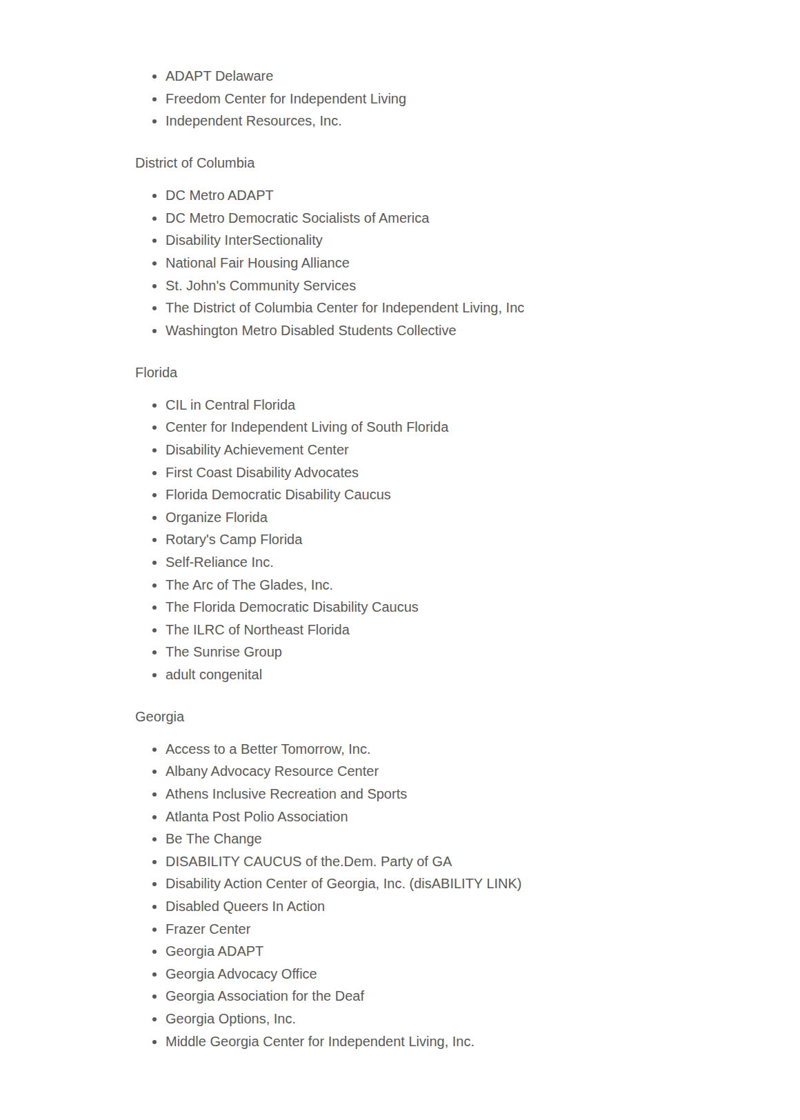ADAPT Delaware
Freedom Center for Independent Living
Independent Resources, Inc.
District of Columbia
DC Metro ADAPT
DC Metro Democratic Socialists of America
Disability InterSectionality
National Fair Housing Alliance
St. John's Community Services
The District of Columbia Center for Independent Living, Inc
Washington Metro Disabled Students Collective
Florida
CIL in Central Florida
Center for Independent Living of South Florida
Disability Achievement Center
First Coast Disability Advocates
Florida Democratic Disability Caucus
Organize Florida
Rotary's Camp Florida
Self-Reliance Inc.
The Arc of The Glades, Inc.
The Florida Democratic Disability Caucus
The ILRC of Northeast Florida
The Sunrise Group
adult congenital
Georgia
Access to a Better Tomorrow, Inc.
Albany Advocacy Resource Center
Athens Inclusive Recreation and Sports
Atlanta Post Polio Association
Be The Change
DISABILITY CAUCUS of the.Dem. Party of GA
Disability Action Center of Georgia, Inc. (disABILITY LINK)
Disabled Queers In Action
Frazer Center
Georgia ADAPT
Georgia Advocacy Office
Georgia Association for the Deaf
Georgia Options, Inc.
Middle Georgia Center for Independent Living, Inc.